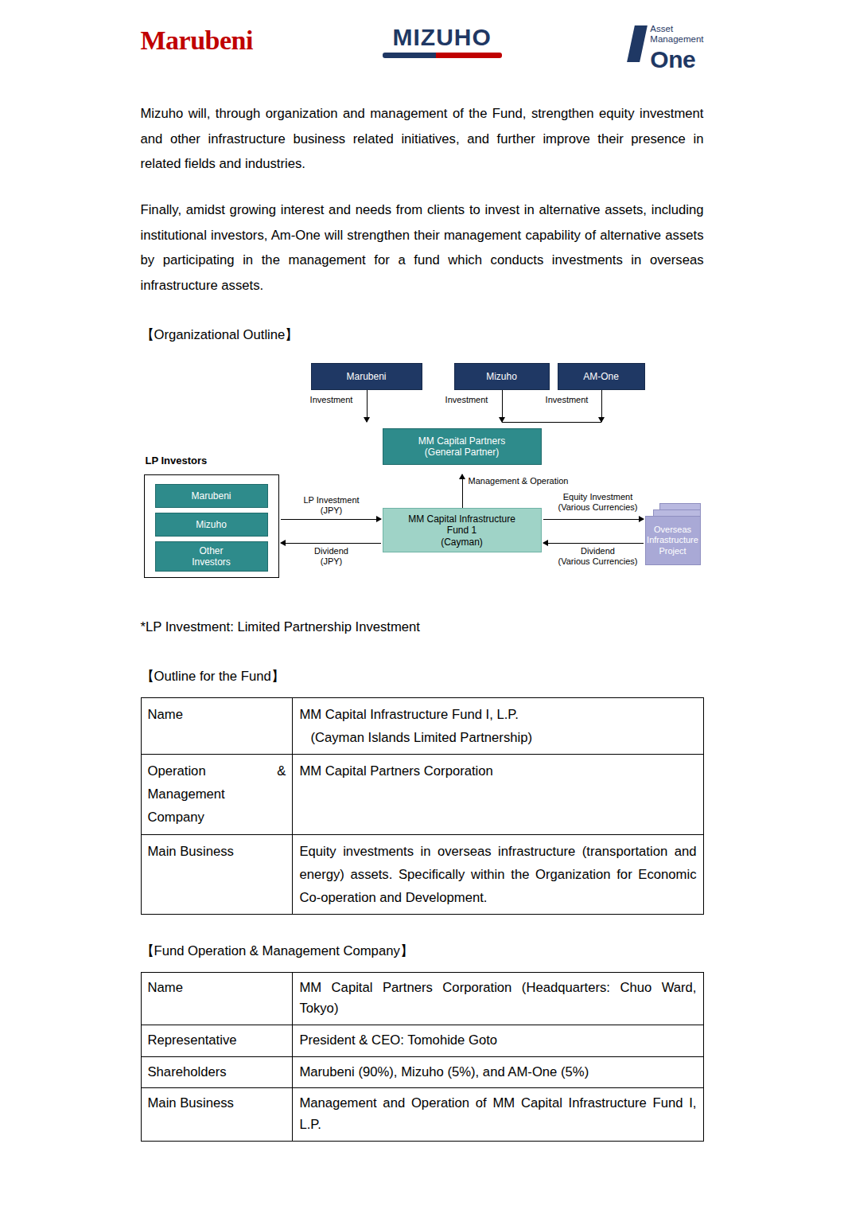Marubeni
MIZUHO
Asset
Management One
Mizuho will, through organization and management of the Fund, strengthen equity investment and other infrastructure business related initiatives, and further improve their presence in related fields and industries.
Finally, amidst growing interest and needs from clients to invest in alternative assets, including institutional investors, Am-One will strengthen their management capability of alternative assets by participating in the management for a fund which conducts investments in overseas infrastructure assets.
【Organizational Outline】
Marubeni
Mizuho
AM-One
Investment
Investment
Investment
MM Capital Partners
(General Partner)
Management & Operation
LP Investors
Marubeni
Mizuho
Other
Investors
MM Capital Infrastructure
Fund 1
(Cayman)
LP Investment
(JPY)
Dividend
(JPY)
Equity Investment
(Various Currencies)
Dividend
(Various Currencies)
Overseas
Infrastructure Project
*LP Investment: Limited Partnership Investment
【Outline for the Fund】
| Name | MM Capital Infrastructure Fund I, L.P. (Cayman Islands Limited Partnership) |
| Operation & Management Company | MM Capital Partners Corporation |
| Main Business | Equity investments in overseas infrastructure (transportation and energy) assets. Specifically within the Organization for Economic Co-operation and Development. |
【Fund Operation & Management Company】
| Name | MM Capital Partners Corporation (Headquarters: Chuo Ward, Tokyo) |
| Representative | President & CEO: Tomohide Goto |
| Shareholders | Marubeni (90%), Mizuho (5%), and AM-One (5%) |
| Main Business | Management and Operation of MM Capital Infrastructure Fund I, L.P. |